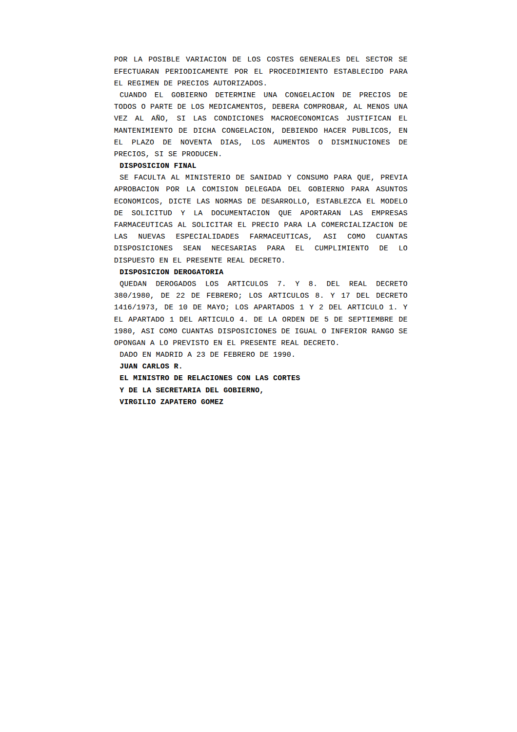POR LA POSIBLE VARIACION DE LOS COSTES GENERALES DEL SECTOR SE EFECTUARAN PERIODICAMENTE POR EL PROCEDIMIENTO ESTABLECIDO PARA EL REGIMEN DE PRECIOS AUTORIZADOS.
CUANDO EL GOBIERNO DETERMINE UNA CONGELACION DE PRECIOS DE TODOS O PARTE DE LOS MEDICAMENTOS, DEBERA COMPROBAR, AL MENOS UNA VEZ AL AÑO, SI LAS CONDICIONES MACROECONOMICAS JUSTIFICAN EL MANTENIMIENTO DE DICHA CONGELACION, DEBIENDO HACER PUBLICOS, EN EL PLAZO DE NOVENTA DIAS, LOS AUMENTOS O DISMINUCIONES DE PRECIOS, SI SE PRODUCEN.
DISPOSICION FINAL
SE FACULTA AL MINISTERIO DE SANIDAD Y CONSUMO PARA QUE, PREVIA APROBACION POR LA COMISION DELEGADA DEL GOBIERNO PARA ASUNTOS ECONOMICOS, DICTE LAS NORMAS DE DESARROLLO, ESTABLEZCA EL MODELO DE SOLICITUD Y LA DOCUMENTACION QUE APORTARAN LAS EMPRESAS FARMACEUTICAS AL SOLICITAR EL PRECIO PARA LA COMERCIALIZACION DE LAS NUEVAS ESPECIALIDADES FARMACEUTICAS, ASI COMO CUANTAS DISPOSICIONES SEAN NECESARIAS PARA EL CUMPLIMIENTO DE LO DISPUESTO EN EL PRESENTE REAL DECRETO.
DISPOSICION DEROGATORIA
QUEDAN DEROGADOS LOS ARTICULOS 7. Y 8. DEL REAL DECRETO 380/1980, DE 22 DE FEBRERO; LOS ARTICULOS 8. Y 17 DEL DECRETO 1416/1973, DE 10 DE MAYO; LOS APARTADOS 1 Y 2 DEL ARTICULO 1. Y EL APARTADO 1 DEL ARTICULO 4. DE LA ORDEN DE 5 DE SEPTIEMBRE DE 1980, ASI COMO CUANTAS DISPOSICIONES DE IGUAL O INFERIOR RANGO SE OPONGAN A LO PREVISTO EN EL PRESENTE REAL DECRETO.
DADO EN MADRID A 23 DE FEBRERO DE 1990.
JUAN CARLOS R.
EL MINISTRO DE RELACIONES CON LAS CORTES
Y DE LA SECRETARIA DEL GOBIERNO,
VIRGILIO ZAPATERO GOMEZ